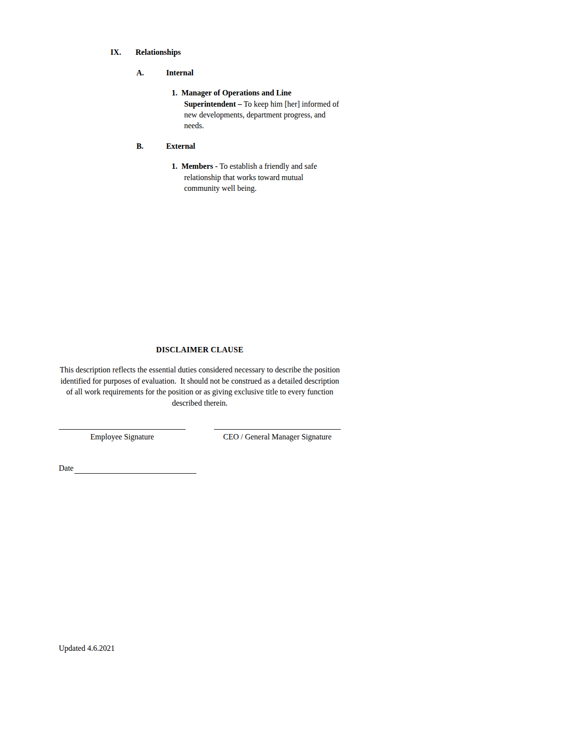IX. Relationships
A. Internal
1. Manager of Operations and Line Superintendent – To keep him [her] informed of new developments, department progress, and needs.
B. External
1. Members - To establish a friendly and safe relationship that works toward mutual community well being.
DISCLAIMER CLAUSE
This description reflects the essential duties considered necessary to describe the position identified for purposes of evaluation. It should not be construed as a detailed description of all work requirements for the position or as giving exclusive title to every function described therein.
Employee Signature
CEO / General Manager Signature
Date
Updated 4.6.2021